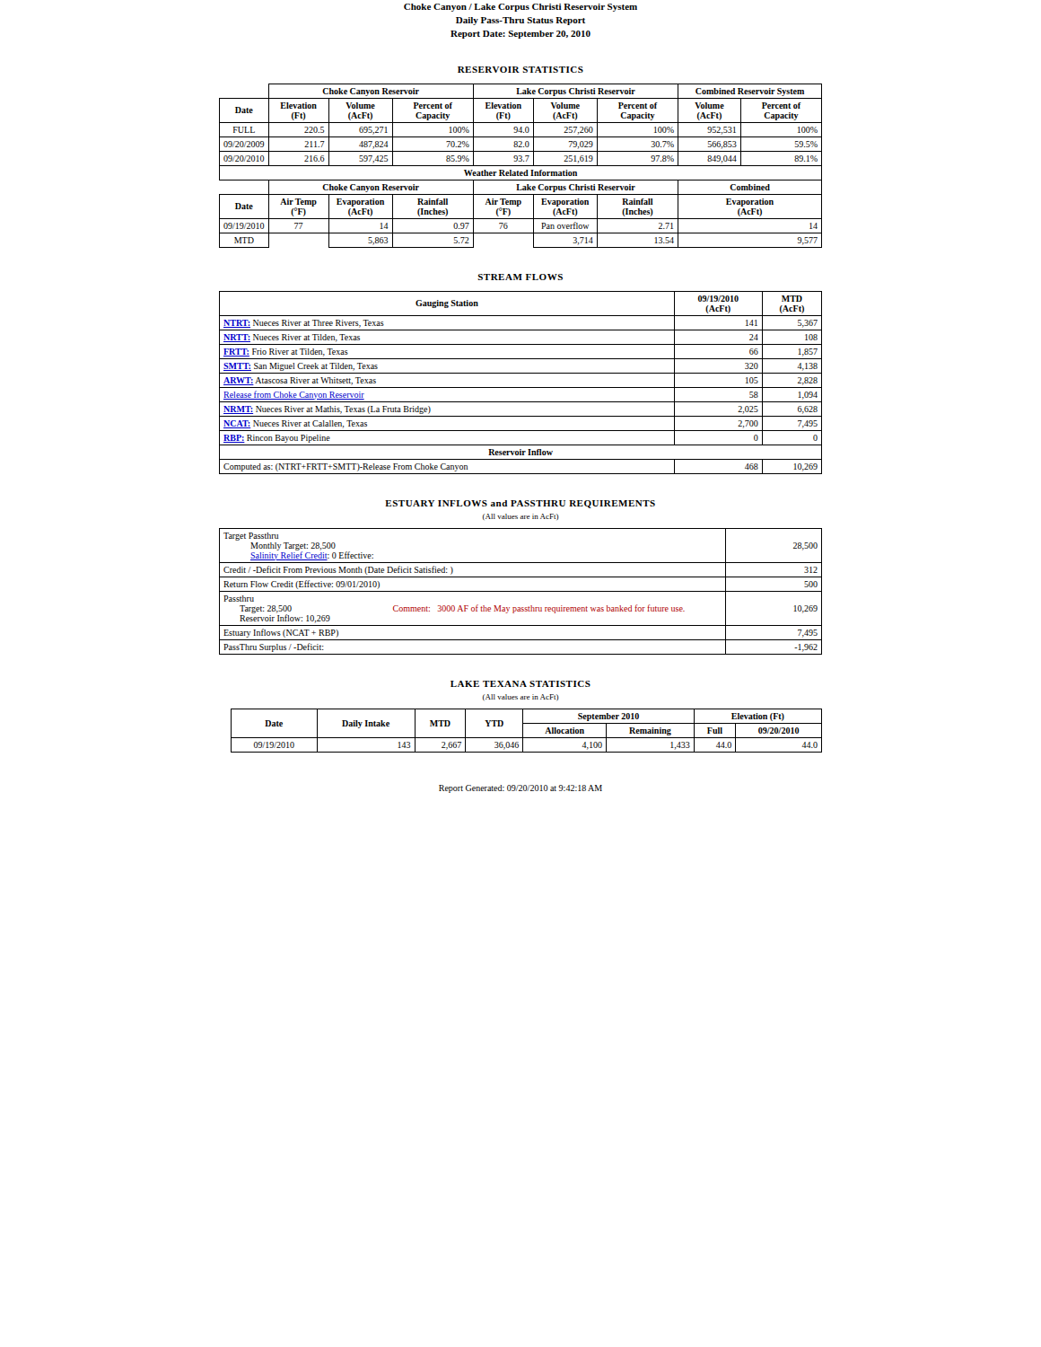Choke Canyon / Lake Corpus Christi Reservoir System
Daily Pass-Thru Status Report
Report Date: September 20, 2010
RESERVOIR STATISTICS
| | Choke Canyon Reservoir | Lake Corpus Christi Reservoir | Combined Reservoir System |
| Date | Elevation (Ft) | Volume (AcFt) | Percent of Capacity | Elevation (Ft) | Volume (AcFt) | Percent of Capacity | Volume (AcFt) | Percent of Capacity |
| FULL | 220.5 | 695,271 | 100% | 94.0 | 257,260 | 100% | 952,531 | 100% |
| 09/20/2009 | 211.7 | 487,824 | 70.2% | 82.0 | 79,029 | 30.7% | 566,853 | 59.5% |
| 09/20/2010 | 216.6 | 597,425 | 85.9% | 93.7 | 251,619 | 97.8% | 849,044 | 89.1% |
| Weather Related Information |
| | Choke Canyon Reservoir | Lake Corpus Christi Reservoir | Combined |
| Date | Air Temp (°F) | Evaporation (AcFt) | Rainfall (Inches) | Air Temp (°F) | Evaporation (AcFt) | Rainfall (Inches) | Evaporation (AcFt) |
| 09/19/2010 | 77 | 14 | 0.97 | 76 | Pan overflow | 2.71 | 14 |
| MTD | | 5,863 | 5.72 | | 3,714 | 13.54 | 9,577 |
STREAM FLOWS
| Gauging Station | 09/19/2010 (AcFt) | MTD (AcFt) |
| --- | --- | --- |
| NTRT: Nueces River at Three Rivers, Texas | 141 | 5,367 |
| NRTT: Nueces River at Tilden, Texas | 24 | 108 |
| FRTT: Frio River at Tilden, Texas | 66 | 1,857 |
| SMTT: San Miguel Creek at Tilden, Texas | 320 | 4,138 |
| ARWT: Atascosa River at Whitsett, Texas | 105 | 2,828 |
| Release from Choke Canyon Reservoir | 58 | 1,094 |
| NRMT: Nueces River at Mathis, Texas (La Fruta Bridge) | 2,025 | 6,628 |
| NCAT: Nueces River at Calallen, Texas | 2,700 | 7,495 |
| RBP: Rincon Bayou Pipeline | 0 | 0 |
| Reservoir Inflow |
| Computed as: (NTRT+FRTT+SMTT)-Release From Choke Canyon | 468 | 10,269 |
ESTUARY INFLOWS and PASSTHRU REQUIREMENTS
(All values are in AcFt)
| Target Passthru Monthly Target: 28,500 Salinity Relief Credit : 0 Effective: | 28,500 |
| Credit / -Deficit From Previous Month (Date Deficit Satisfied: ) | 312 |
| Return Flow Credit (Effective: 09/01/2010) | 500 |
| / Passthru Target: 28,500 Reservoir Inflow: 10,269 / Comment: 3000 AF of the May passthru requirement was banked for future use. / | 10,269 |
| Estuary Inflows (NCAT + RBP) | 7,495 |
| PassThru Surplus / -Deficit: | -1,962 |
LAKE TEXANA STATISTICS
(All values are in AcFt)
| | Date | Daily Intake | MTD | YTD | September 2010 | Elevation (Ft) |
| | Allocation | Remaining | Full | 09/20/2010 |
| | 09/19/2010 | 143 | 2,667 | 36,046 | 4,100 | 1,433 | 44.0 | 44.0 |
Report Generated: 09/20/2010 at 9:42:18 AM